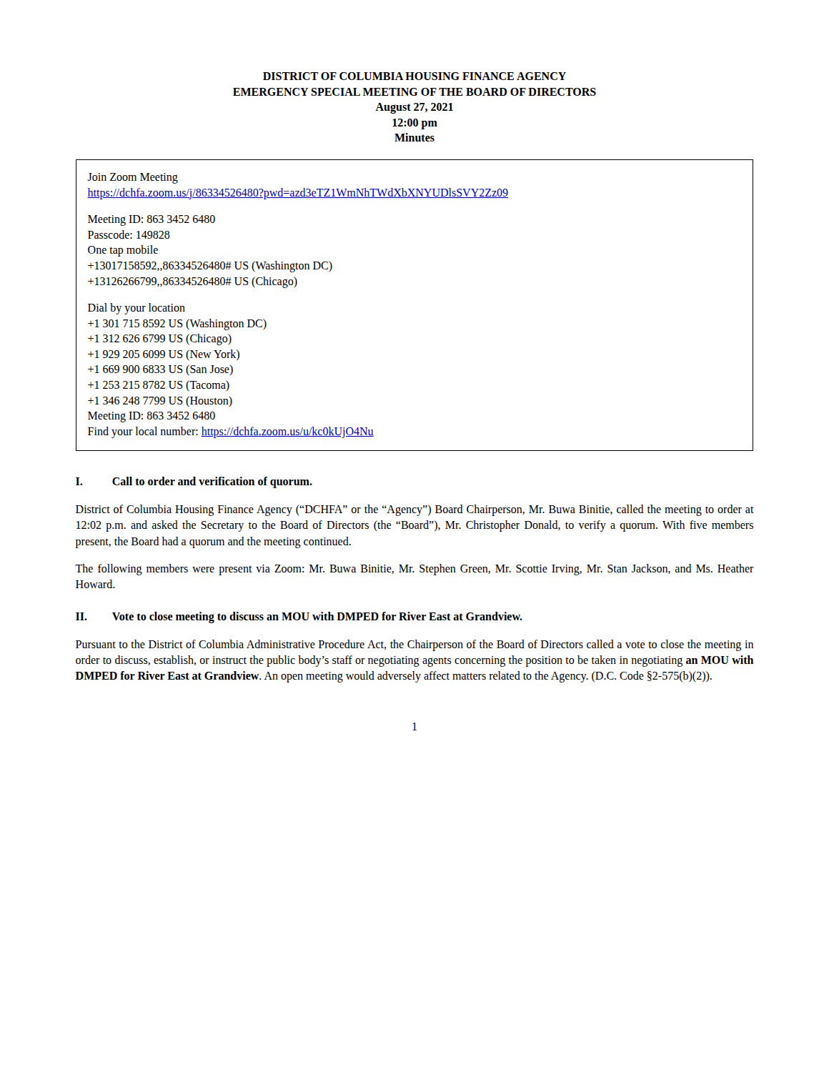DISTRICT OF COLUMBIA HOUSING FINANCE AGENCY
EMERGENCY SPECIAL MEETING OF THE BOARD OF DIRECTORS
August 27, 2021
12:00 pm
Minutes
Join Zoom Meeting
https://dchfa.zoom.us/j/86334526480?pwd=azd3eTZ1WmNhTWdXbXNYUDlsSVY2Zz09
Meeting ID: 863 3452 6480
Passcode: 149828
One tap mobile
+13017158592,,86334526480# US (Washington DC)
+13126266799,,86334526480# US (Chicago)
Dial by your location
+1 301 715 8592 US (Washington DC)
+1 312 626 6799 US (Chicago)
+1 929 205 6099 US (New York)
+1 669 900 6833 US (San Jose)
+1 253 215 8782 US (Tacoma)
+1 346 248 7799 US (Houston)
Meeting ID: 863 3452 6480
Find your local number: https://dchfa.zoom.us/u/kc0kUjO4Nu
I.
Call to order and verification of quorum.
District of Columbia Housing Finance Agency (“DCHFA” or the “Agency”) Board Chairperson, Mr. Buwa Binitie, called the meeting to order at 12:02 p.m. and asked the Secretary to the Board of Directors (the “Board”), Mr. Christopher Donald, to verify a quorum. With five members present, the Board had a quorum and the meeting continued.
The following members were present via Zoom: Mr. Buwa Binitie, Mr. Stephen Green, Mr. Scottie Irving, Mr. Stan Jackson, and Ms. Heather Howard.
II.
Vote to close meeting to discuss an MOU with DMPED for River East at Grandview.
Pursuant to the District of Columbia Administrative Procedure Act, the Chairperson of the Board of Directors called a vote to close the meeting in order to discuss, establish, or instruct the public body’s staff or negotiating agents concerning the position to be taken in negotiating an MOU with DMPED for River East at Grandview. An open meeting would adversely affect matters related to the Agency. (D.C. Code §2-575(b)(2)).
1